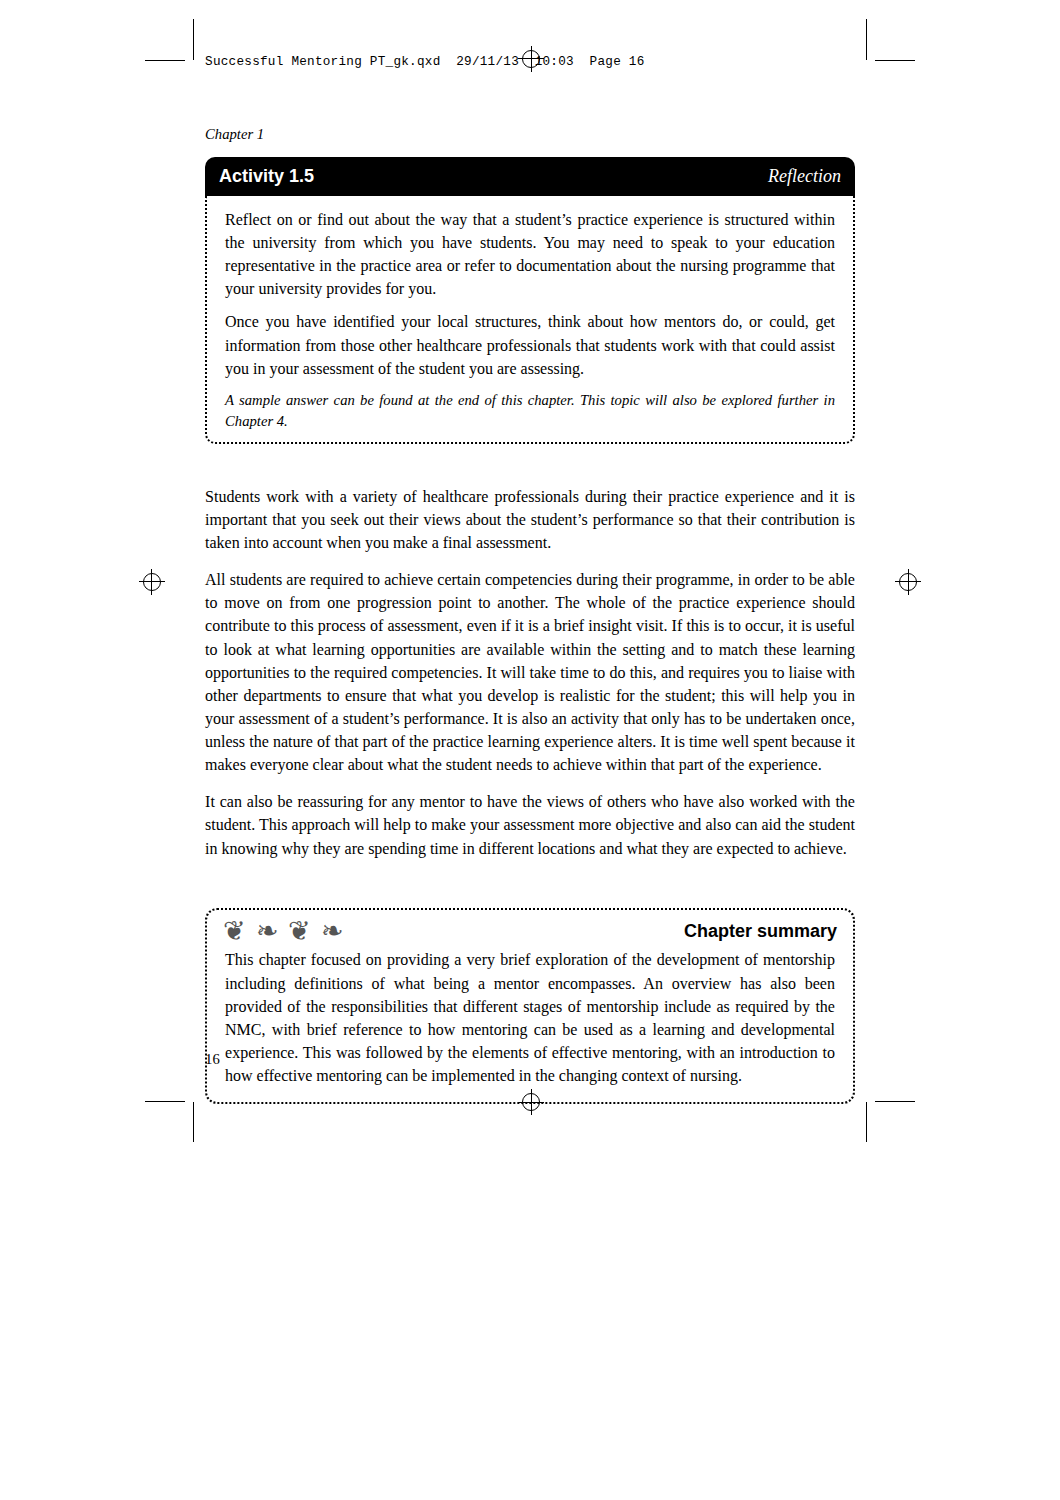Successful Mentoring PT_gk.qxd 29/11/13 10:03 Page 16
Chapter 1
Activity 1.5 Reflection
Reflect on or find out about the way that a student’s practice experience is structured within the university from which you have students. You may need to speak to your education representative in the practice area or refer to documentation about the nursing programme that your university provides for you.
Once you have identified your local structures, think about how mentors do, or could, get information from those other healthcare professionals that students work with that could assist you in your assessment of the student you are assessing.
A sample answer can be found at the end of this chapter. This topic will also be explored further in Chapter 4.
Students work with a variety of healthcare professionals during their practice experience and it is important that you seek out their views about the student’s performance so that their contribution is taken into account when you make a final assessment.
All students are required to achieve certain competencies during their programme, in order to be able to move on from one progression point to another. The whole of the practice experience should contribute to this process of assessment, even if it is a brief insight visit. If this is to occur, it is useful to look at what learning opportunities are available within the setting and to match these learning opportunities to the required competencies. It will take time to do this, and requires you to liaise with other departments to ensure that what you develop is realistic for the student; this will help you in your assessment of a student’s performance. It is also an activity that only has to be undertaken once, unless the nature of that part of the practice learning experience alters. It is time well spent because it makes everyone clear about what the student needs to achieve within that part of the experience.
It can also be reassuring for any mentor to have the views of others who have also worked with the student. This approach will help to make your assessment more objective and also can aid the student in knowing why they are spending time in different locations and what they are expected to achieve.
❦ ❧ ❦ ❧ Chapter summary
This chapter focused on providing a very brief exploration of the development of mentorship including definitions of what being a mentor encompasses. An overview has also been provided of the responsibilities that different stages of mentorship include as required by the NMC, with brief reference to how mentoring can be used as a learning and developmental experience. This was followed by the elements of effective mentoring, with an introduction to how effective mentoring can be implemented in the changing context of nursing.
16